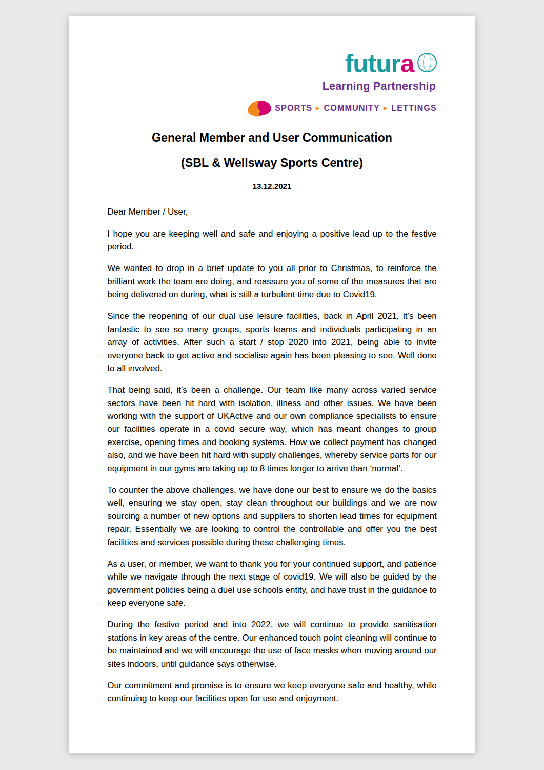futura
Learning Partnership
Sports▸ Community▸ Lettings
General Member and User Communication
(SBL & Wellsway Sports Centre)
13.12.2021
Dear Member / User,
I hope you are keeping well and safe and enjoying a positive lead up to the festive period.
We wanted to drop in a brief update to you all prior to Christmas, to reinforce the brilliant work the team are doing, and reassure you of some of the measures that are being delivered on during, what is still a turbulent time due to Covid19.
Since the reopening of our dual use leisure facilities, back in April 2021, it’s been fantastic to see so many groups, sports teams and individuals participating in an array of activities. After such a start / stop 2020 into 2021, being able to invite everyone back to get active and socialise again has been pleasing to see. Well done to all involved.
That being said, it’s been a challenge. Our team like many across varied service sectors have been hit hard with isolation, illness and other issues. We have been working with the support of UKActive and our own compliance specialists to ensure our facilities operate in a covid secure way, which has meant changes to group exercise, opening times and booking systems. How we collect payment has changed also, and we have been hit hard with supply challenges, whereby service parts for our equipment in our gyms are taking up to 8 times longer to arrive than ‘normal’.
To counter the above challenges, we have done our best to ensure we do the basics well, ensuring we stay open, stay clean throughout our buildings and we are now sourcing a number of new options and suppliers to shorten lead times for equipment repair. Essentially we are looking to control the controllable and offer you the best facilities and services possible during these challenging times.
As a user, or member, we want to thank you for your continued support, and patience while we navigate through the next stage of covid19. We will also be guided by the government policies being a duel use schools entity, and have trust in the guidance to keep everyone safe.
During the festive period and into 2022, we will continue to provide sanitisation stations in key areas of the centre. Our enhanced touch point cleaning will continue to be maintained and we will encourage the use of face masks when moving around our sites indoors, until guidance says otherwise.
Our commitment and promise is to ensure we keep everyone safe and healthy, while continuing to keep our facilities open for use and enjoyment.